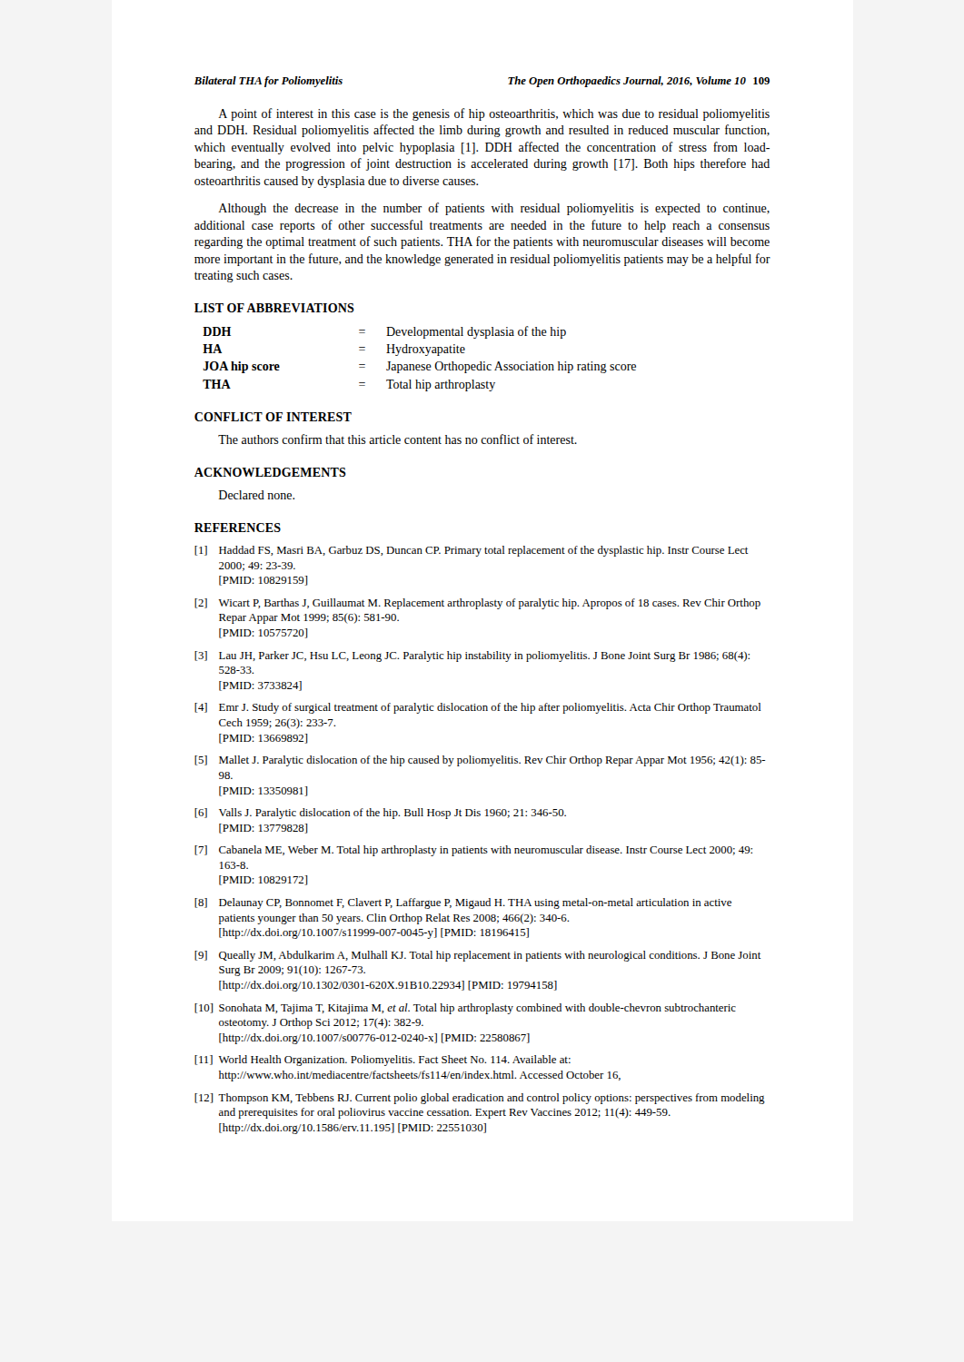Bilateral THA for Poliomyelitis
The Open Orthopaedics Journal, 2016, Volume 10109
A point of interest in this case is the genesis of hip osteoarthritis, which was due to residual poliomyelitis and DDH. Residual poliomyelitis affected the limb during growth and resulted in reduced muscular function, which eventually evolved into pelvic hypoplasia [1]. DDH affected the concentration of stress from load-bearing, and the progression of joint destruction is accelerated during growth [17]. Both hips therefore had osteoarthritis caused by dysplasia due to diverse causes.
Although the decrease in the number of patients with residual poliomyelitis is expected to continue, additional case reports of other successful treatments are needed in the future to help reach a consensus regarding the optimal treatment of such patients. THA for the patients with neuromuscular diseases will become more important in the future, and the knowledge generated in residual poliomyelitis patients may be a helpful for treating such cases.
List of Abbreviations
| DDH | = | Developmental dysplasia of the hip |
| HA | = | Hydroxyapatite |
| JOA hip score | = | Japanese Orthopedic Association hip rating score |
| THA | = | Total hip arthroplasty |
Conflict of Interest
The authors confirm that this article content has no conflict of interest.
Acknowledgements
Declared none.
References
[1] Haddad FS, Masri BA, Garbuz DS, Duncan CP. Primary total replacement of the dysplastic hip. Instr Course Lect 2000; 49: 23-39.
[PMID: 10829159]
[2] Wicart P, Barthas J, Guillaumat M. Replacement arthroplasty of paralytic hip. Apropos of 18 cases. Rev Chir Orthop Repar Appar Mot 1999; 85(6): 581-90.
[PMID: 10575720]
[3] Lau JH, Parker JC, Hsu LC, Leong JC. Paralytic hip instability in poliomyelitis. J Bone Joint Surg Br 1986; 68(4): 528-33.
[PMID: 3733824]
[4] Emr J. Study of surgical treatment of paralytic dislocation of the hip after poliomyelitis. Acta Chir Orthop Traumatol Cech 1959; 26(3): 233-7.
[PMID: 13669892]
[5] Mallet J. Paralytic dislocation of the hip caused by poliomyelitis. Rev Chir Orthop Repar Appar Mot 1956; 42(1): 85-98.
[PMID: 13350981]
[6] Valls J. Paralytic dislocation of the hip. Bull Hosp Jt Dis 1960; 21: 346-50.
[PMID: 13779828]
[7] Cabanela ME, Weber M. Total hip arthroplasty in patients with neuromuscular disease. Instr Course Lect 2000; 49: 163-8.
[PMID: 10829172]
[8] Delaunay CP, Bonnomet F, Clavert P, Laffargue P, Migaud H. THA using metal-on-metal articulation in active patients younger than 50 years. Clin Orthop Relat Res 2008; 466(2): 340-6.
[http://dx.doi.org/10.1007/s11999-007-0045-y] [PMID: 18196415]
[9] Queally JM, Abdulkarim A, Mulhall KJ. Total hip replacement in patients with neurological conditions. J Bone Joint Surg Br 2009; 91(10): 1267-73.
[http://dx.doi.org/10.1302/0301-620X.91B10.22934] [PMID: 19794158]
[10] Sonohata M, Tajima T, Kitajima M, et al. Total hip arthroplasty combined with double-chevron subtrochanteric osteotomy. J Orthop Sci 2012; 17(4): 382-9.
[http://dx.doi.org/10.1007/s00776-012-0240-x] [PMID: 22580867]
[11] World Health Organization. Poliomyelitis. Fact Sheet No. 114. Available at: http://www.who.int/mediacentre/factsheets/fs114/en/index.html. Accessed October 16,
[12] Thompson KM, Tebbens RJ. Current polio global eradication and control policy options: perspectives from modeling and prerequisites for oral poliovirus vaccine cessation. Expert Rev Vaccines 2012; 11(4): 449-59.
[http://dx.doi.org/10.1586/erv.11.195] [PMID: 22551030]